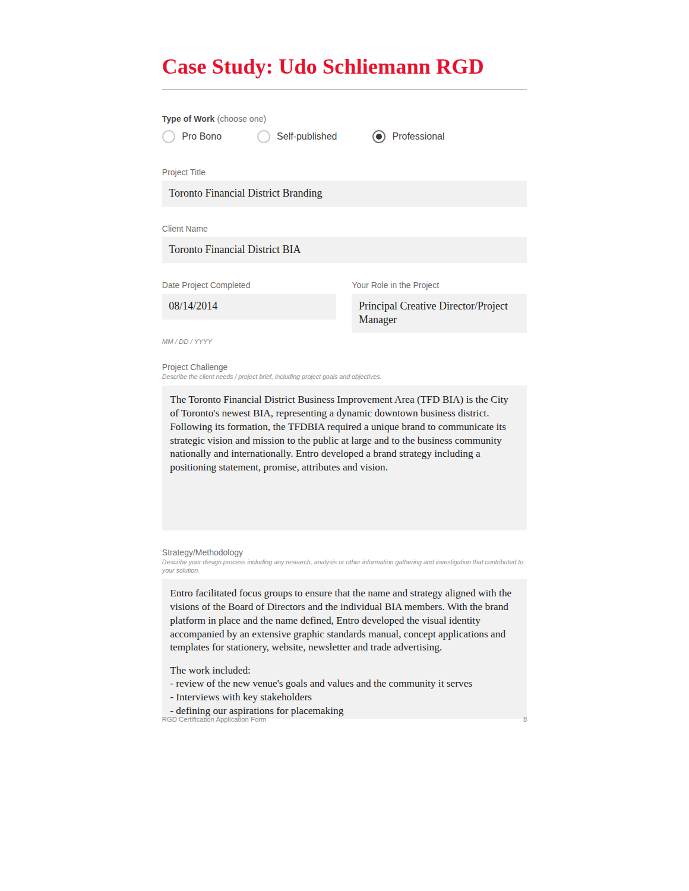Case Study: Udo Schliemann RGD
Type of Work (choose one)
Pro Bono
Self-published
Professional
Project Title
Toronto Financial District Branding
Client Name
Toronto Financial District BIA
Date Project Completed
08/14/2014
Your Role in the Project
Principal Creative Director/Project Manager
MM / DD / YYYY
Project Challenge
Describe the client needs / project brief, including project goals and objectives.
The Toronto Financial District Business Improvement Area (TFD BIA) is the City of Toronto's newest BIA, representing a dynamic downtown business district. Following its formation, the TFDBIA required a unique brand to communicate its strategic vision and mission to the public at large and to the business community nationally and internationally. Entro developed a brand strategy including a positioning statement, promise, attributes and vision.
Strategy/Methodology
Describe your design process including any research, analysis or other information gathering and investigation that contributed to your solution.
Entro facilitated focus groups to ensure that the name and strategy aligned with the visions of the Board of Directors and the individual BIA members. With the brand platform in place and the name defined, Entro developed the visual identity accompanied by an extensive graphic standards manual, concept applications and templates for stationery, website, newsletter and trade advertising.
The work included:
- review of the new venue's goals and values and the community it serves
- Interviews with key stakeholders
- defining our aspirations for placemaking
RGD Certification Application Form 8